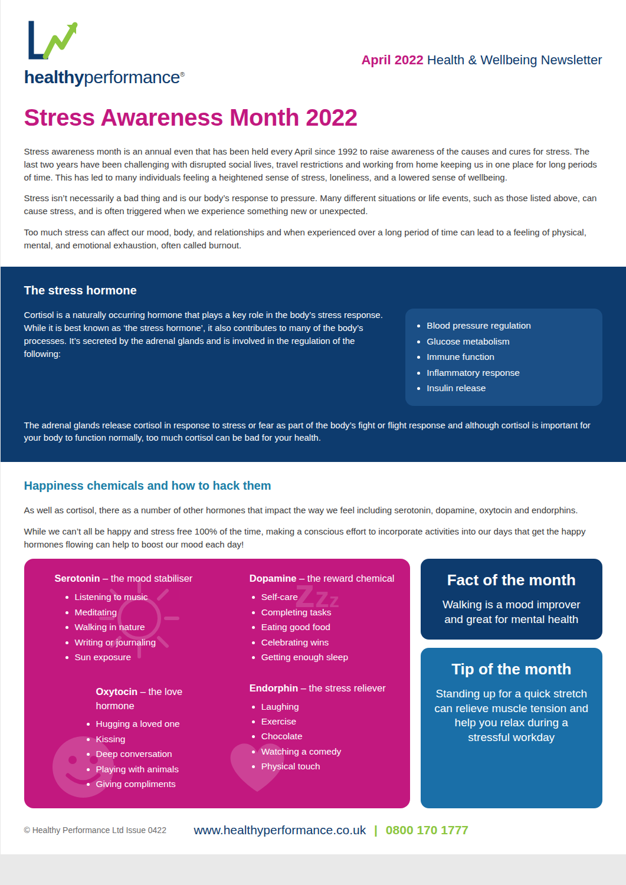healthy performance®
April 2022 Health & Wellbeing Newsletter
Stress Awareness Month 2022
Stress awareness month is an annual even that has been held every April since 1992 to raise awareness of the causes and cures for stress. The last two years have been challenging with disrupted social lives, travel restrictions and working from home keeping us in one place for long periods of time. This has led to many individuals feeling a heightened sense of stress, loneliness, and a lowered sense of wellbeing.
Stress isn’t necessarily a bad thing and is our body’s response to pressure. Many different situations or life events, such as those listed above, can cause stress, and is often triggered when we experience something new or unexpected.
Too much stress can affect our mood, body, and relationships and when experienced over a long period of time can lead to a feeling of physical, mental, and emotional exhaustion, often called burnout.
The stress hormone
Cortisol is a naturally occurring hormone that plays a key role in the body’s stress response. While it is best known as ‘the stress hormone’, it also contributes to many of the body’s processes. It’s secreted by the adrenal glands and is involved in the regulation of the following:
Blood pressure regulation
Glucose metabolism
Immune function
Inflammatory response
Insulin release
The adrenal glands release cortisol in response to stress or fear as part of the body’s fight or flight response and although cortisol is important for your body to function normally, too much cortisol can be bad for your health.
Happiness chemicals and how to hack them
As well as cortisol, there as a number of other hormones that impact the way we feel including serotonin, dopamine, oxytocin and endorphins.
While we can’t all be happy and stress free 100% of the time, making a conscious effort to incorporate activities into our days that get the happy hormones flowing can help to boost our mood each day!
zzz
Serotonin – the mood stabiliser
Listening to music
Meditating
Walking in nature
Writing or journaling
Sun exposure
Dopamine – the reward chemical
Self-care
Completing tasks
Eating good food
Celebrating wins
Getting enough sleep
Oxytocin – the love hormone
Hugging a loved one
Kissing
Deep conversation
Playing with animals
Giving compliments
Endorphin – the stress reliever
Laughing
Exercise
Chocolate
Watching a comedy
Physical touch
Fact of the month
Walking is a mood improver and great for mental health
Tip of the month
Standing up for a quick stretch can relieve muscle tension and help you relax during a stressful workday
© Healthy Performance Ltd Issue 0422
www.healthyperformance.co.uk | 0800 170 1777